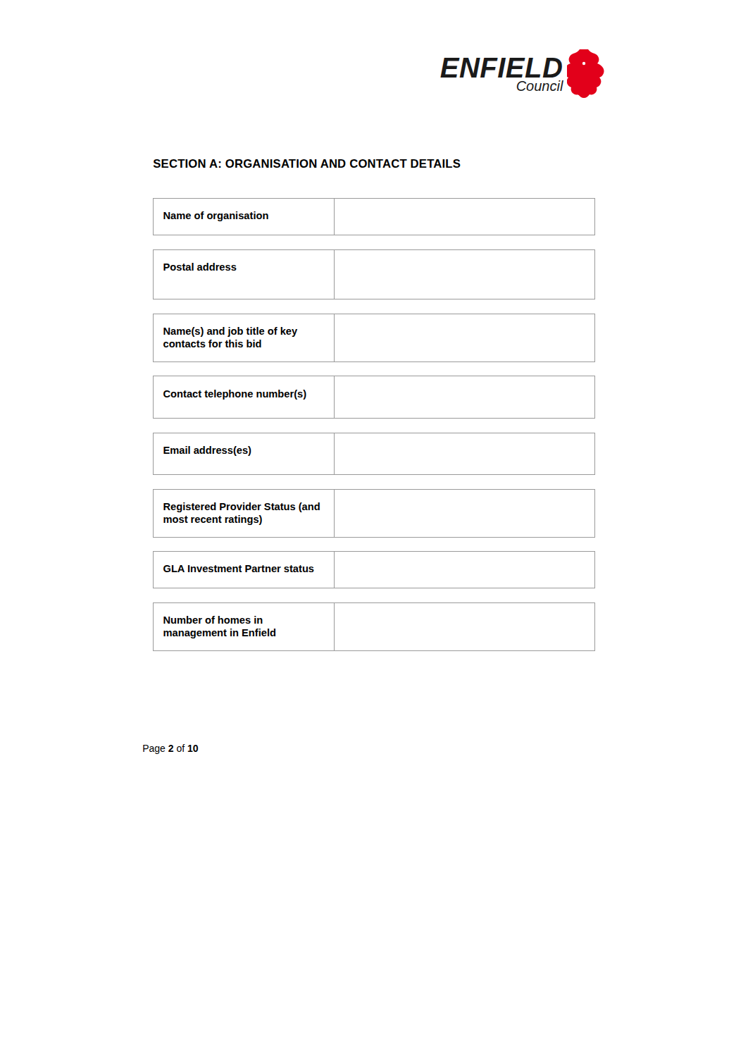ENFIELD
Council
SECTION A: ORGANISATION AND CONTACT DETAILS
Name of organisation
Postal address
Name(s) and job title of key contacts for this bid
Contact telephone number(s)
Email address(es)
Registered Provider Status (and most recent ratings)
GLA Investment Partner status
Number of homes in management in Enfield
Page 2 of 10